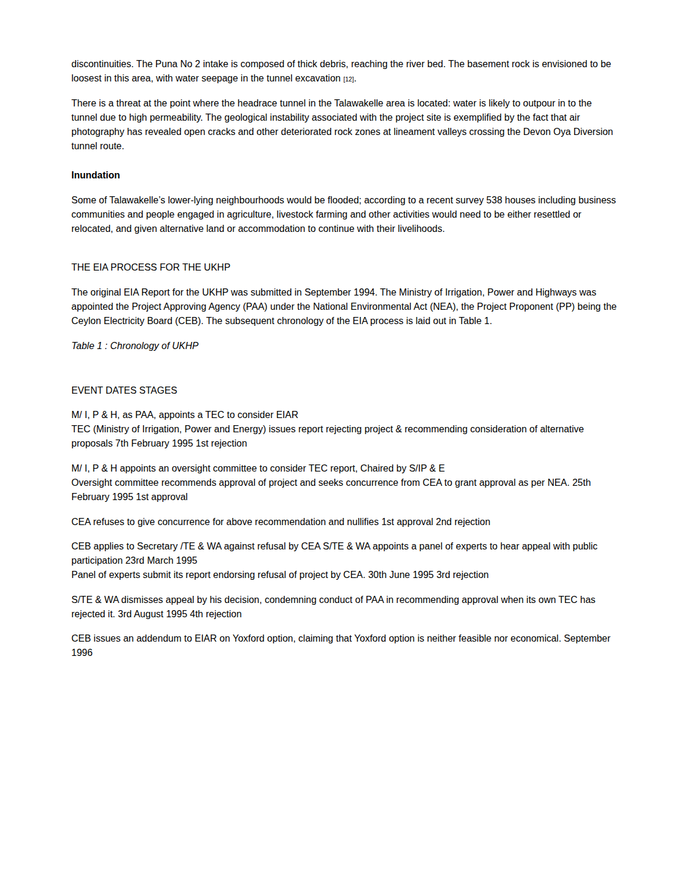discontinuities. The Puna No 2 intake is composed of thick debris, reaching the river bed. The basement rock is envisioned to be loosest in this area, with water seepage in the tunnel excavation [12].
There is a threat at the point where the headrace tunnel in the Talawakelle area is located: water is likely to outpour in to the tunnel due to high permeability. The geological instability associated with the project site is exemplified by the fact that air photography has revealed open cracks and other deteriorated rock zones at lineament valleys crossing the Devon Oya Diversion tunnel route.
Inundation
Some of Talawakelle’s lower-lying neighbourhoods would be flooded; according to a recent survey 538 houses including business communities and people engaged in agriculture, livestock farming and other activities would need to be either resettled or relocated, and given alternative land or accommodation to continue with their livelihoods.
THE EIA PROCESS FOR THE UKHP
The original EIA Report for the UKHP was submitted in September 1994. The Ministry of Irrigation, Power and Highways was appointed the Project Approving Agency (PAA) under the National Environmental Act (NEA), the Project Proponent (PP) being the Ceylon Electricity Board (CEB). The subsequent chronology of the EIA process is laid out in Table 1.
Table 1 : Chronology of UKHP
EVENT DATES STAGES
M/ I, P & H, as PAA, appoints a TEC to consider EIAR
TEC (Ministry of Irrigation, Power and Energy) issues report rejecting project & recommending consideration of alternative proposals 7th February 1995 1st rejection
M/ I, P & H appoints an oversight committee to consider TEC report, Chaired by S/IP & E
Oversight committee recommends approval of project and seeks concurrence from CEA to grant approval as per NEA. 25th February 1995 1st approval
CEA refuses to give concurrence for above recommendation and nullifies 1st approval 2nd rejection
CEB applies to Secretary /TE & WA against refusal by CEA S/TE & WA appoints a panel of experts to hear appeal with public participation 23rd March 1995
Panel of experts submit its report endorsing refusal of project by CEA. 30th June 1995 3rd rejection
S/TE & WA dismisses appeal by his decision, condemning conduct of PAA in recommending approval when its own TEC has rejected it. 3rd August 1995 4th rejection
CEB issues an addendum to EIAR on Yoxford option, claiming that Yoxford option is neither feasible nor economical. September 1996